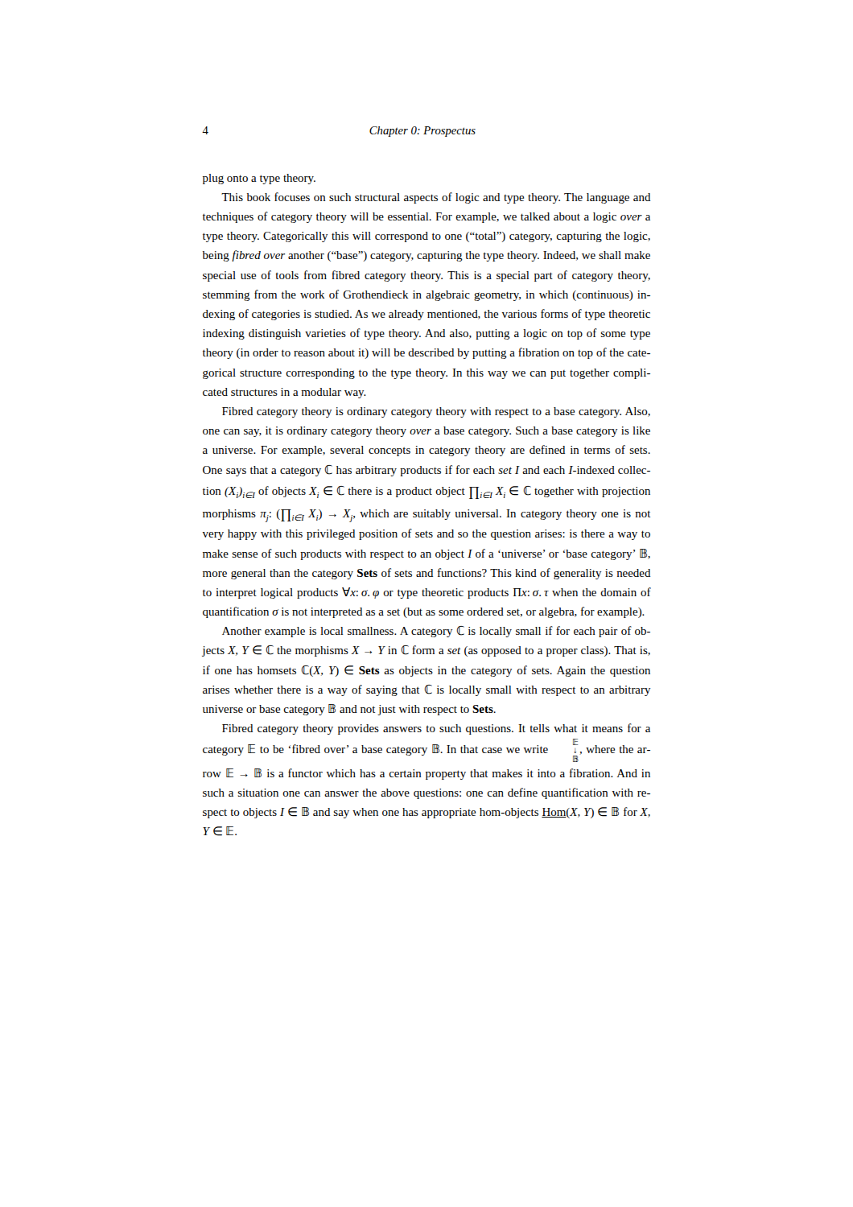4 Chapter 0: Prospectus
plug onto a type theory.
This book focuses on such structural aspects of logic and type theory. The language and techniques of category theory will be essential. For example, we talked about a logic over a type theory. Categorically this will correspond to one (“total”) category, capturing the logic, being fibred over another (“base”) category, capturing the type theory. Indeed, we shall make special use of tools from fibred category theory. This is a special part of category theory, stemming from the work of Grothendieck in algebraic geometry, in which (continuous) indexing of categories is studied. As we already mentioned, the various forms of type theoretic indexing distinguish varieties of type theory. And also, putting a logic on top of some type theory (in order to reason about it) will be described by putting a fibration on top of the categorical structure corresponding to the type theory. In this way we can put together complicated structures in a modular way.
Fibred category theory is ordinary category theory with respect to a base category. Also, one can say, it is ordinary category theory over a base category. Such a base category is like a universe. For example, several concepts in category theory are defined in terms of sets. One says that a category ℂ has arbitrary products if for each set I and each I-indexed collection (Xi)i∈I of objects Xi ∈ ℂ there is a product object ∏i∈I Xi ∈ ℂ together with projection morphisms πj: (∏i∈I Xi) → Xj, which are suitably universal. In category theory one is not very happy with this privileged position of sets and so the question arises: is there a way to make sense of such products with respect to an object I of a ‘universe’ or ‘base category’ 𝔹, more general than the category Sets of sets and functions? This kind of generality is needed to interpret logical products ∀x: σ. φ or type theoretic products Πx: σ. τ when the domain of quantification σ is not interpreted as a set (but as some ordered set, or algebra, for example).
Another example is local smallness. A category ℂ is locally small if for each pair of objects X, Y ∈ ℂ the morphisms X → Y in ℂ form a set (as opposed to a proper class). That is, if one has homsets ℂ(X, Y) ∈ Sets as objects in the category of sets. Again the question arises whether there is a way of saying that ℂ is locally small with respect to an arbitrary universe or base category 𝔹 and not just with respect to Sets.
Fibred category theory provides answers to such questions. It tells what it means for a category 𝔼 to be ‘fibred over’ a base category 𝔹. In that case we write 𝔼↓𝔹, where the arrow 𝔼 → 𝔹 is a functor which has a certain property that makes it into a fibration. And in such a situation one can answer the above questions: one can define quantification with respect to objects I ∈ 𝔹 and say when one has appropriate hom-objects Hom(X, Y) ∈ 𝔹 for X, Y ∈ 𝔼.